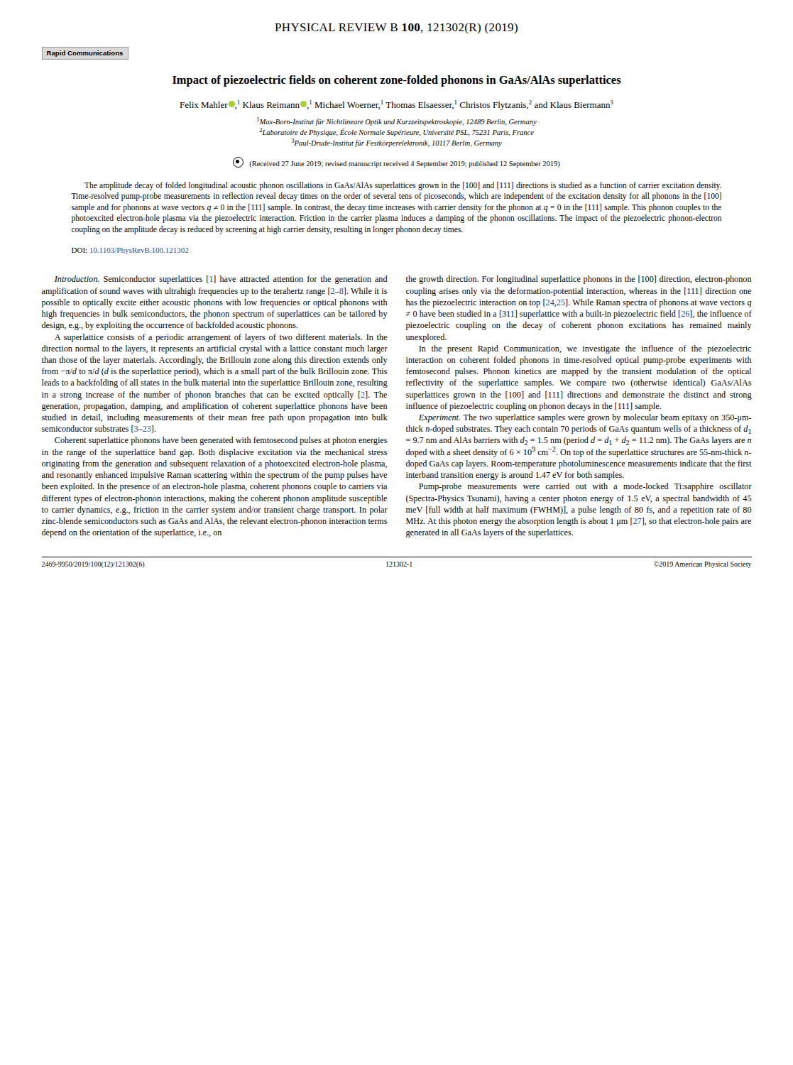PHYSICAL REVIEW B 100, 121302(R) (2019)
Rapid Communications
Impact of piezoelectric fields on coherent zone-folded phonons in GaAs/AlAs superlattices
Felix Mahler ,1 Klaus Reimann ,1 Michael Woerner,1 Thomas Elsaesser,1 Christos Flytzanis,2 and Klaus Biermann3
1Max-Born-Institut für Nichtlineare Optik und Kurzzeitspektroskopie, 12489 Berlin, Germany
2Laboratoire de Physique, École Normale Supérieure, Université PSL, 75231 Paris, France
3Paul-Drude-Institut für Festkörperelektronik, 10117 Berlin, Germany
(Received 27 June 2019; revised manuscript received 4 September 2019; published 12 September 2019)
The amplitude decay of folded longitudinal acoustic phonon oscillations in GaAs/AlAs superlattices grown in the [100] and [111] directions is studied as a function of carrier excitation density. Time-resolved pump-probe measurements in reflection reveal decay times on the order of several tens of picoseconds, which are independent of the excitation density for all phonons in the [100] sample and for phonons at wave vectors q ≠ 0 in the [111] sample. In contrast, the decay time increases with carrier density for the phonon at q = 0 in the [111] sample. This phonon couples to the photoexcited electron-hole plasma via the piezoelectric interaction. Friction in the carrier plasma induces a damping of the phonon oscillations. The impact of the piezoelectric phonon-electron coupling on the amplitude decay is reduced by screening at high carrier density, resulting in longer phonon decay times.
DOI: 10.1103/PhysRevB.100.121302
Introduction. Semiconductor superlattices [1] have attracted attention for the generation and amplification of sound waves with ultrahigh frequencies up to the terahertz range [2–8]. While it is possible to optically excite either acoustic phonons with low frequencies or optical phonons with high frequencies in bulk semiconductors, the phonon spectrum of superlattices can be tailored by design, e.g., by exploiting the occurrence of backfolded acoustic phonons.
A superlattice consists of a periodic arrangement of layers of two different materials. In the direction normal to the layers, it represents an artificial crystal with a lattice constant much larger than those of the layer materials. Accordingly, the Brillouin zone along this direction extends only from −π/d to π/d (d is the superlattice period), which is a small part of the bulk Brillouin zone. This leads to a backfolding of all states in the bulk material into the superlattice Brillouin zone, resulting in a strong increase of the number of phonon branches that can be excited optically [2]. The generation, propagation, damping, and amplification of coherent superlattice phonons have been studied in detail, including measurements of their mean free path upon propagation into bulk semiconductor substrates [3–23].
Coherent superlattice phonons have been generated with femtosecond pulses at photon energies in the range of the superlattice band gap. Both displacive excitation via the mechanical stress originating from the generation and subsequent relaxation of a photoexcited electron-hole plasma, and resonantly enhanced impulsive Raman scattering within the spectrum of the pump pulses have been exploited. In the presence of an electron-hole plasma, coherent phonons couple to carriers via different types of electron-phonon interactions, making the coherent phonon amplitude susceptible to carrier dynamics, e.g., friction in the carrier system and/or transient charge transport. In polar zinc-blende semiconductors such as GaAs and AlAs, the relevant electron-phonon interaction terms depend on the orientation of the superlattice, i.e., on
the growth direction. For longitudinal superlattice phonons in the [100] direction, electron-phonon coupling arises only via the deformation-potential interaction, whereas in the [111] direction one has the piezoelectric interaction on top [24,25]. While Raman spectra of phonons at wave vectors q ≠ 0 have been studied in a [311] superlattice with a built-in piezoelectric field [26], the influence of piezoelectric coupling on the decay of coherent phonon excitations has remained mainly unexplored.
In the present Rapid Communication, we investigate the influence of the piezoelectric interaction on coherent folded phonons in time-resolved optical pump-probe experiments with femtosecond pulses. Phonon kinetics are mapped by the transient modulation of the optical reflectivity of the superlattice samples. We compare two (otherwise identical) GaAs/AlAs superlattices grown in the [100] and [111] directions and demonstrate the distinct and strong influence of piezoelectric coupling on phonon decays in the [111] sample.
Experiment. The two superlattice samples were grown by molecular beam epitaxy on 350-μm-thick n-doped substrates. They each contain 70 periods of GaAs quantum wells of a thickness of d1 = 9.7 nm and AlAs barriers with d2 = 1.5 nm (period d = d1 + d2 = 11.2 nm). The GaAs layers are n doped with a sheet density of 6 × 109 cm−2. On top of the superlattice structures are 55-nm-thick n-doped GaAs cap layers. Room-temperature photoluminescence measurements indicate that the first interband transition energy is around 1.47 eV for both samples.
Pump-probe measurements were carried out with a mode-locked Ti:sapphire oscillator (Spectra-Physics Tsunami), having a center photon energy of 1.5 eV, a spectral bandwidth of 45 meV [full width at half maximum (FWHM)], a pulse length of 80 fs, and a repetition rate of 80 MHz. At this photon energy the absorption length is about 1 μm [27], so that electron-hole pairs are generated in all GaAs layers of the superlattices.
2469-9950/2019/100(12)/121302(6)
121302-1
©2019 American Physical Society